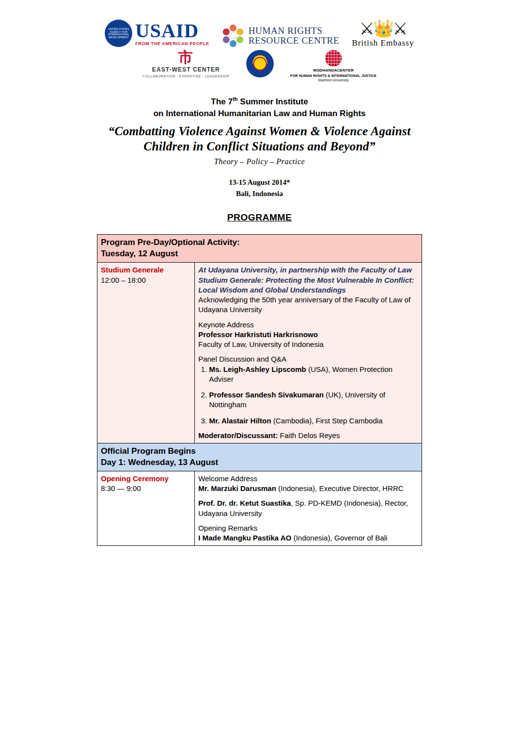UNITED STATES AGENCY FOR INTERNATIONAL DEVELOPMENT
USAID
FROM THE AMERICAN PEOPLE
HUMAN RIGHTS
RESOURCE CENTRE
⚔👑⚔
British Embassy
市
EAST-WEST CENTER
COLLABORATION · EXPERTISE · LEADERSHIP
WSDHANDACENTER
FOR HUMAN RIGHTS & INTERNATIONAL JUSTICE
Stanford University
The 7th Summer Institute
on International Humanitarian Law and Human Rights
“Combatting Violence Against Women & Violence Against
Children in Conflict Situations and Beyond”
Theory – Policy – Practice
13-15 August 2014*
Bali, Indonesia
PROGRAMME
| Program Pre-Day/Optional Activity: Tuesday, 12 August |
| Studium Generale 12:00 – 18:00 | At Udayana University, in partnership with the Faculty of Law Studium Generale: Protecting the Most Vulnerable In Conflict: Local Wisdom and Global Understandings Acknowledging the 50th year anniversary of the Faculty of Law of Udayana University Keynote Address Professor Harkristuti Harkrisnowo Faculty of Law, University of Indonesia Panel Discussion and Q&A Ms. Leigh-Ashley Lipscomb (USA), Women Protection Adviser Professor Sandesh Sivakumaran (UK), University of Nottingham Mr. Alastair Hilton (Cambodia), First Step Cambodia Moderator/Discussant: Faith Delos Reyes |
| Official Program Begins Day 1: Wednesday, 13 August |
| Opening Ceremony 8:30 — 9:00 | Welcome Address Mr. Marzuki Darusman (Indonesia), Executive Director, HRRC Prof. Dr. dr. Ketut Suastika , Sp. PD-KEMD (Indonesia), Rector, Udayana University Opening Remarks I Made Mangku Pastika AO (Indonesia), Governor of Bali |